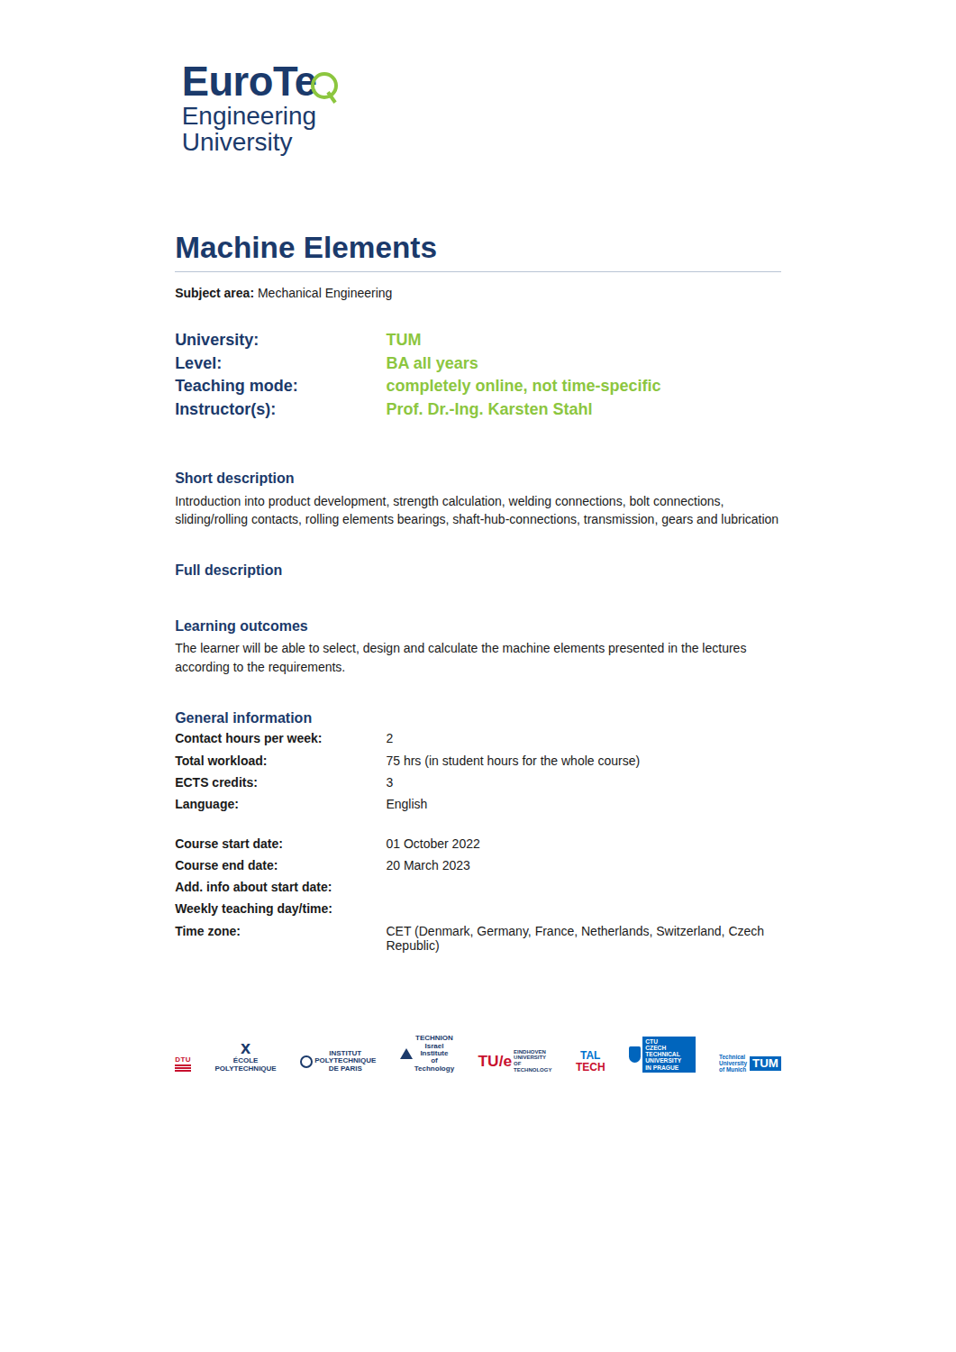EuroTe Engineering University
Machine Elements
Subject area: Mechanical Engineering
| University: | TUM |
| Level: | BA all years |
| Teaching mode: | completely online, not time-specific |
| Instructor(s): | Prof. Dr.-Ing. Karsten Stahl |
Short description
Introduction into product development, strength calculation, welding connections, bolt connections, sliding/rolling contacts, rolling elements bearings, shaft-hub-connections, transmission, gears and lubrication
Full description
Learning outcomes
The learner will be able to select, design and calculate the machine elements presented in the lectures according to the requirements.
General information
| Contact hours per week: | 2 |
| Total workload: | 75 hrs (in student hours for the whole course) |
| ECTS credits: | 3 |
| Language: | English |
| Course start date: | 01 October 2022 |
| Course end date: | 20 March 2023 |
| Add. info about start date: | |
| Weekly teaching day/time: | |
| Time zone: | CET (Denmark, Germany, France, Netherlands, Switzerland, Czech Republic) |
DTU
x ÉCOLE
POLYTECHNIQUE
INSTITUT
POLYTECHNIQUE
DE PARIS
TECHNION
Israel Institute
of Technology
TU/e EINDHOVEN
UNIVERSITY OF
TECHNOLOGY
TAL TECH
CTU
CZECH TECHNICAL
UNIVERSITY
IN PRAGUE
Technical
University
of Munich TUM